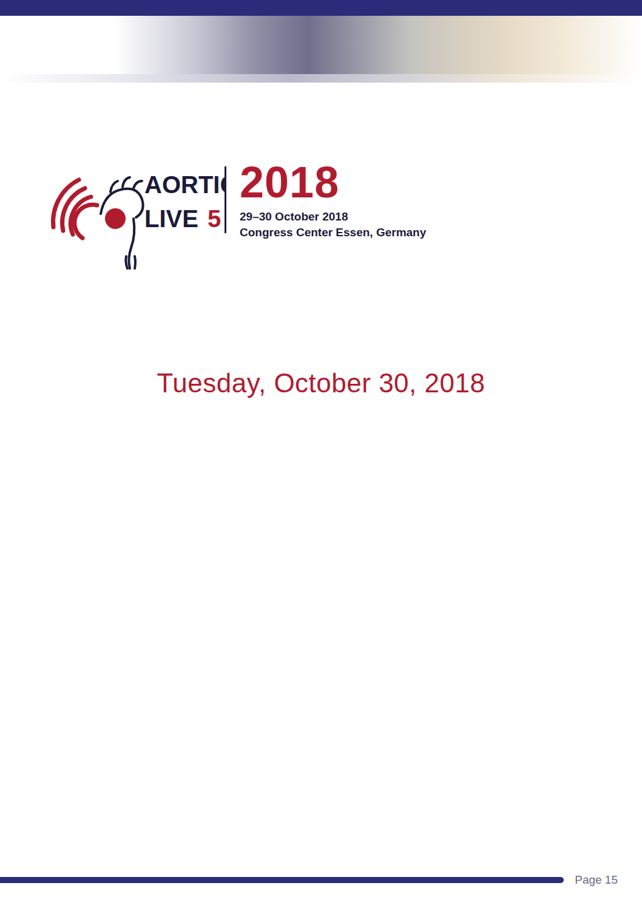AORTIC LIVE 5
2018
29–30 October 2018
Congress Center Essen, Germany
Tuesday, October 30, 2018
Page 15